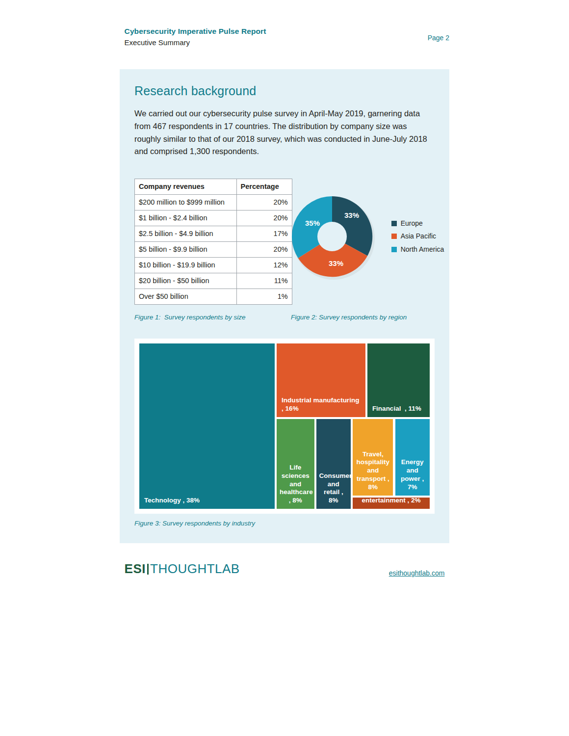Cybersecurity Imperative Pulse Report
Executive Summary
Page 2
Research background
We carried out our cybersecurity pulse survey in April-May 2019, garnering data from 467 respondents in 17 countries. The distribution by company size was roughly similar to that of our 2018 survey, which was conducted in June-July 2018 and comprised 1,300 respondents.
| Company revenues | Percentage |
| --- | --- |
| $200 million to $999 million | 20% |
| $1 billion - $2.4 billion | 20% |
| $2.5 billion - $4.9 billion | 17% |
| $5 billion - $9.9 billion | 20% |
| $10 billion - $19.9 billion | 12% |
| $20 billion - $50 billion | 11% |
| Over $50 billion | 1% |
33% 33% 35%
Europe
Asia Pacific
North America
Figure 1: Survey respondents by size
Figure 2: Survey respondents by region
Technology , 38%
Industrial manufacturing , 16%
Financial , 11%
Life sciences and healthcare , 8%
Consumer and retail , 8%
Travel, hospitality and transport , 8%
Energy and power , 7%
Media and entertainment , 2%
Figure 3: Survey respondents by industry
ESI THOUGHTLAB
esithoughtlab.com